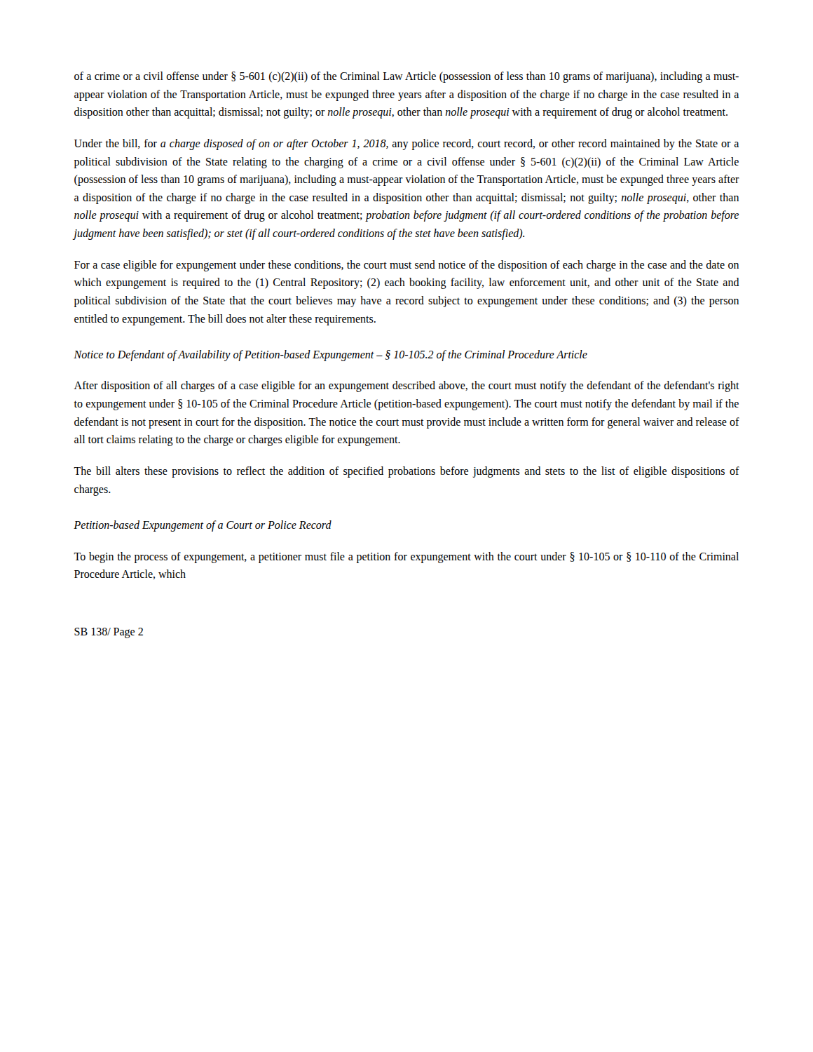of a crime or a civil offense under § 5-601 (c)(2)(ii) of the Criminal Law Article (possession of less than 10 grams of marijuana), including a must-appear violation of the Transportation Article, must be expunged three years after a disposition of the charge if no charge in the case resulted in a disposition other than acquittal; dismissal; not guilty; or nolle prosequi, other than nolle prosequi with a requirement of drug or alcohol treatment.
Under the bill, for a charge disposed of on or after October 1, 2018, any police record, court record, or other record maintained by the State or a political subdivision of the State relating to the charging of a crime or a civil offense under § 5-601 (c)(2)(ii) of the Criminal Law Article (possession of less than 10 grams of marijuana), including a must-appear violation of the Transportation Article, must be expunged three years after a disposition of the charge if no charge in the case resulted in a disposition other than acquittal; dismissal; not guilty; nolle prosequi, other than nolle prosequi with a requirement of drug or alcohol treatment; probation before judgment (if all court-ordered conditions of the probation before judgment have been satisfied); or stet (if all court-ordered conditions of the stet have been satisfied).
For a case eligible for expungement under these conditions, the court must send notice of the disposition of each charge in the case and the date on which expungement is required to the (1) Central Repository; (2) each booking facility, law enforcement unit, and other unit of the State and political subdivision of the State that the court believes may have a record subject to expungement under these conditions; and (3) the person entitled to expungement. The bill does not alter these requirements.
Notice to Defendant of Availability of Petition-based Expungement – § 10-105.2 of the Criminal Procedure Article
After disposition of all charges of a case eligible for an expungement described above, the court must notify the defendant of the defendant's right to expungement under § 10-105 of the Criminal Procedure Article (petition-based expungement). The court must notify the defendant by mail if the defendant is not present in court for the disposition. The notice the court must provide must include a written form for general waiver and release of all tort claims relating to the charge or charges eligible for expungement.
The bill alters these provisions to reflect the addition of specified probations before judgments and stets to the list of eligible dispositions of charges.
Petition-based Expungement of a Court or Police Record
To begin the process of expungement, a petitioner must file a petition for expungement with the court under § 10-105 or § 10-110 of the Criminal Procedure Article, which
SB 138/ Page 2